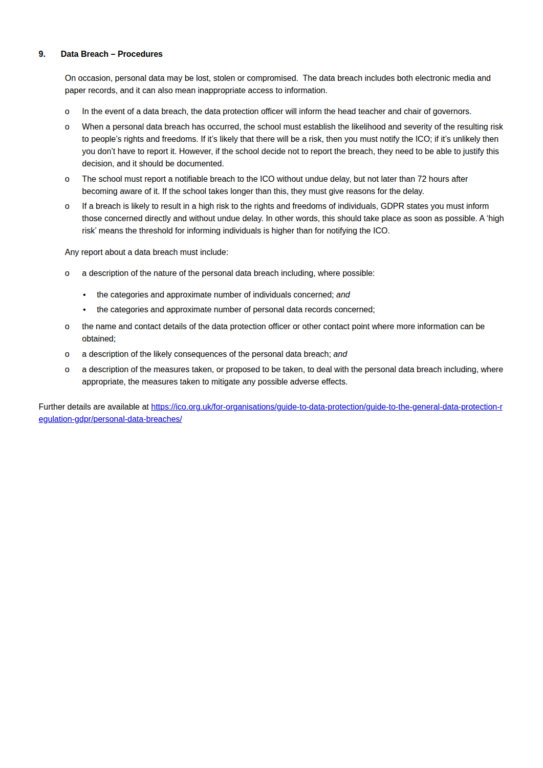9. Data Breach – Procedures
On occasion, personal data may be lost, stolen or compromised. The data breach includes both electronic media and paper records, and it can also mean inappropriate access to information.
o In the event of a data breach, the data protection officer will inform the head teacher and chair of governors.
o When a personal data breach has occurred, the school must establish the likelihood and severity of the resulting risk to people’s rights and freedoms. If it’s likely that there will be a risk, then you must notify the ICO; if it’s unlikely then you don’t have to report it. However, if the school decide not to report the breach, they need to be able to justify this decision, and it should be documented.
o The school must report a notifiable breach to the ICO without undue delay, but not later than 72 hours after becoming aware of it. If the school takes longer than this, they must give reasons for the delay.
o If a breach is likely to result in a high risk to the rights and freedoms of individuals, GDPR states you must inform those concerned directly and without undue delay. In other words, this should take place as soon as possible. A ‘high risk’ means the threshold for informing individuals is higher than for notifying the ICO.
Any report about a data breach must include:
o a description of the nature of the personal data breach including, where possible:
• the categories and approximate number of individuals concerned; and
• the categories and approximate number of personal data records concerned;
o the name and contact details of the data protection officer or other contact point where more information can be obtained;
o a description of the likely consequences of the personal data breach; and
o a description of the measures taken, or proposed to be taken, to deal with the personal data breach including, where appropriate, the measures taken to mitigate any possible adverse effects.
Further details are available at https://ico.org.uk/for-organisations/guide-to-data-protection/guide-to-the-general-data-protection-regulation-gdpr/personal-data-breaches/